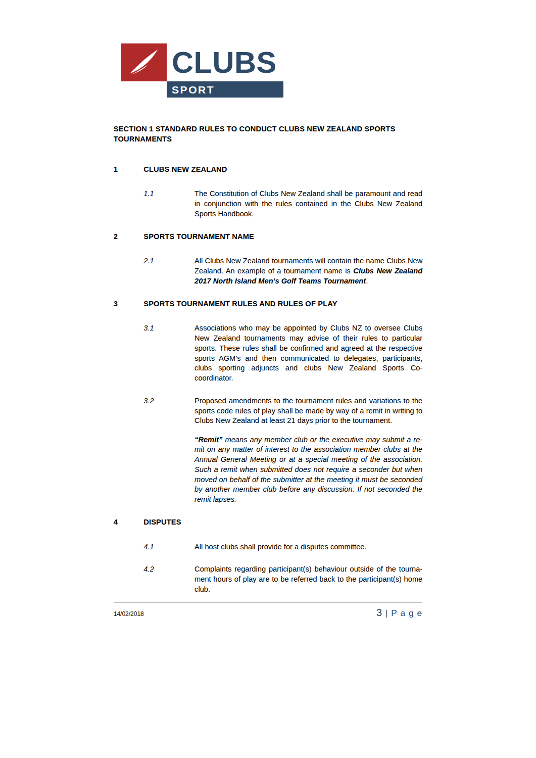CLUBS
SPORT
SECTION 1 STANDARD RULES TO CONDUCT CLUBS NEW ZEALAND SPORTS TOURNAMENTS
1
CLUBS NEW ZEALAND
1.1
The Constitution of Clubs New Zealand shall be paramount and read in conjunction with the rules contained in the Clubs New Zealand Sports Handbook.
2
SPORTS TOURNAMENT NAME
2.1
All Clubs New Zealand tournaments will contain the name Clubs New Zealand. An example of a tournament name is Clubs New Zealand 2017 North Island Men’s Golf Teams Tournament.
3
SPORTS TOURNAMENT RULES AND RULES OF PLAY
3.1
Associations who may be appointed by Clubs NZ to oversee Clubs New Zealand tournaments may advise of their rules to particular sports. These rules shall be confirmed and agreed at the respective sports AGM’s and then communicated to delegates, participants, clubs sporting adjuncts and clubs New Zealand Sports Co-coordinator.
3.2
Proposed amendments to the tournament rules and variations to the sports code rules of play shall be made by way of a remit in writing to Clubs New Zealand at least 21 days prior to the tournament.
“Remit” means any member club or the executive may submit a remit on any matter of interest to the association member clubs at the Annual General Meeting or at a special meeting of the association. Such a remit when submitted does not require a seconder but when moved on behalf of the submitter at the meeting it must be seconded by another member club before any discussion. If not seconded the remit lapses.
4
DISPUTES
4.1
All host clubs shall provide for a disputes committee.
4.2
Complaints regarding participant(s) behaviour outside of the tournament hours of play are to be referred back to the participant(s) home club.
14/02/2018
3 | P a g e